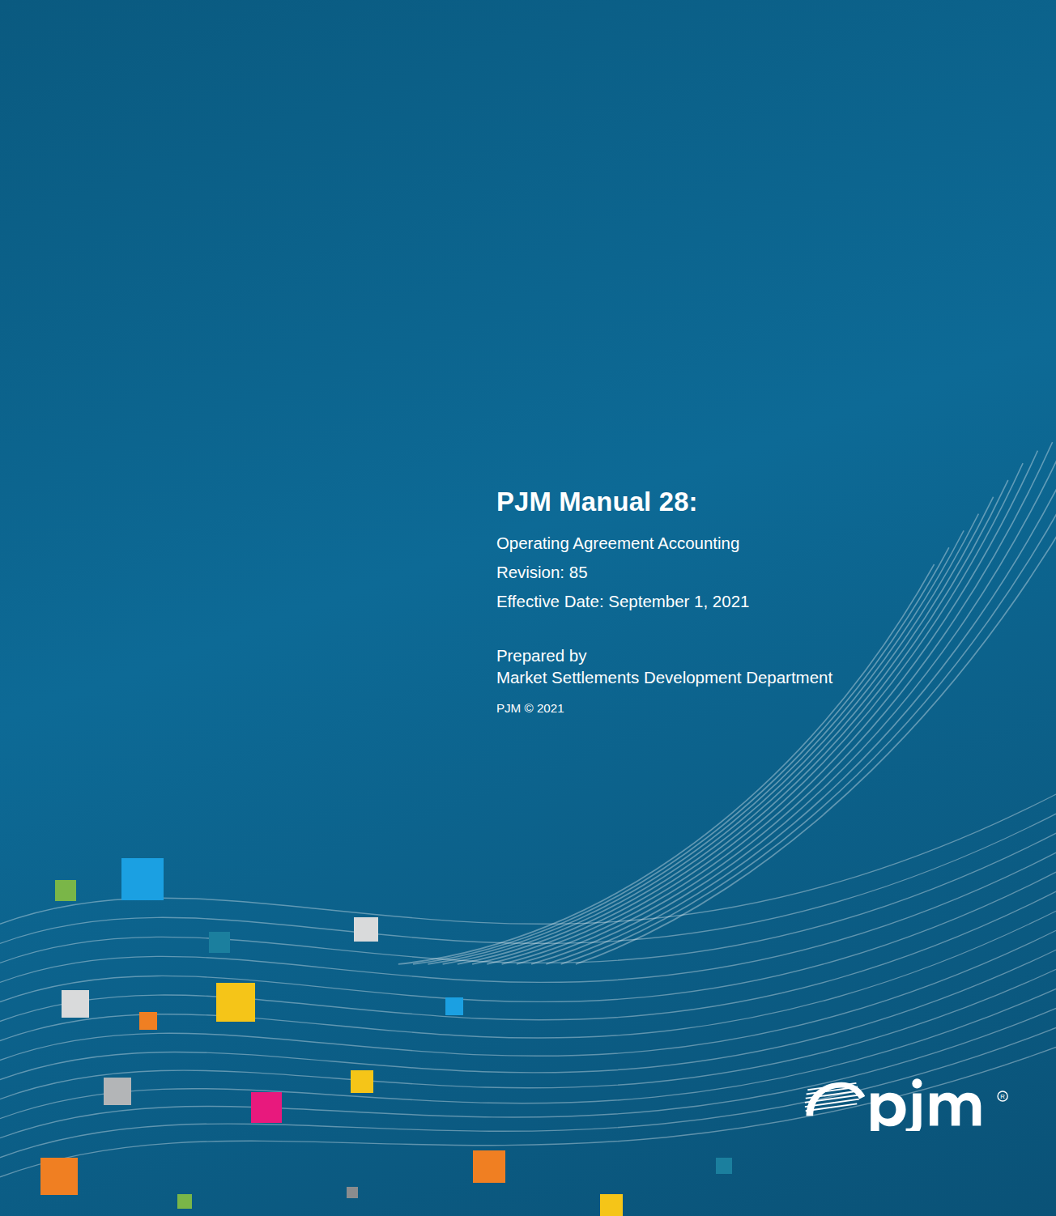PJM Manual 28:
Operating Agreement Accounting
Revision: 85
Effective Date: September 1, 2021
Prepared by
Market Settlements Development Department
PJM © 2021
R